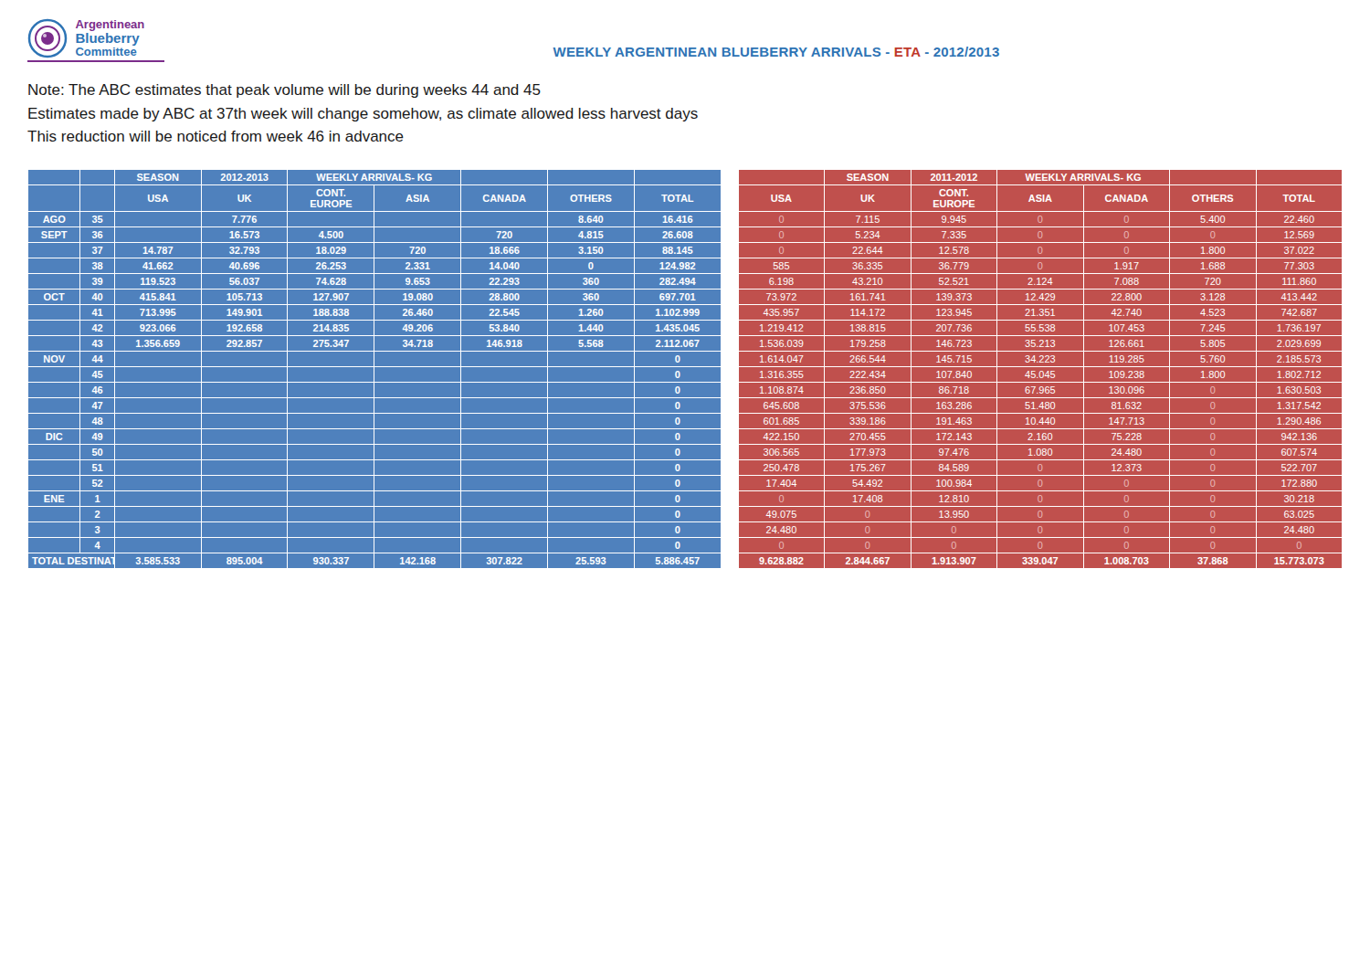Argentinean
Blueberry
Committee
WEEKLY ARGENTINEAN BLUEBERRY ARRIVALS - ETA - 2012/2013
Note: The ABC estimates that peak volume will be during weeks 44 and 45
Estimates made by ABC at 37th week will change somehow, as climate allowed less harvest days
This reduction will be noticed from week 46 in advance
| | | SEASON | 2012-2013 | WEEKLY ARRIVALS- KG | | | |
| --- | --- | --- | --- | --- | --- | --- | --- |
| | | USA | UK | CONT. EUROPE | ASIA | CANADA | OTHERS | TOTAL |
| AGO | 35 | | 7.776 | | | | 8.640 | 16.416 |
| SEPT | 36 | | 16.573 | 4.500 | | 720 | 4.815 | 26.608 |
| | 37 | 14.787 | 32.793 | 18.029 | 720 | 18.666 | 3.150 | 88.145 |
| | 38 | 41.662 | 40.696 | 26.253 | 2.331 | 14.040 | 0 | 124.982 |
| | 39 | 119.523 | 56.037 | 74.628 | 9.653 | 22.293 | 360 | 282.494 |
| OCT | 40 | 415.841 | 105.713 | 127.907 | 19.080 | 28.800 | 360 | 697.701 |
| | 41 | 713.995 | 149.901 | 188.838 | 26.460 | 22.545 | 1.260 | 1.102.999 |
| | 42 | 923.066 | 192.658 | 214.835 | 49.206 | 53.840 | 1.440 | 1.435.045 |
| | 43 | 1.356.659 | 292.857 | 275.347 | 34.718 | 146.918 | 5.568 | 2.112.067 |
| NOV | 44 | | | | | | | 0 |
| | 45 | | | | | | | 0 |
| | 46 | | | | | | | 0 |
| | 47 | | | | | | | 0 |
| | 48 | | | | | | | 0 |
| DIC | 49 | | | | | | | 0 |
| | 50 | | | | | | | 0 |
| | 51 | | | | | | | 0 |
| | 52 | | | | | | | 0 |
| ENE | 1 | | | | | | | 0 |
| | 2 | | | | | | | 0 |
| | 3 | | | | | | | 0 |
| | 4 | | | | | | | 0 |
| TOTAL DESTINATION | 3.585.533 | 895.004 | 930.337 | 142.168 | 307.822 | 25.593 | 5.886.457 |
| | SEASON | 2011-2012 | WEEKLY ARRIVALS- KG | | |
| --- | --- | --- | --- | --- | --- |
| USA | UK | CONT. EUROPE | ASIA | CANADA | OTHERS | TOTAL |
| 0 | 7.115 | 9.945 | 0 | 0 | 5.400 | 22.460 |
| 0 | 5.234 | 7.335 | 0 | 0 | 0 | 12.569 |
| 0 | 22.644 | 12.578 | 0 | 0 | 1.800 | 37.022 |
| 585 | 36.335 | 36.779 | 0 | 1.917 | 1.688 | 77.303 |
| 6.198 | 43.210 | 52.521 | 2.124 | 7.088 | 720 | 111.860 |
| 73.972 | 161.741 | 139.373 | 12.429 | 22.800 | 3.128 | 413.442 |
| 435.957 | 114.172 | 123.945 | 21.351 | 42.740 | 4.523 | 742.687 |
| 1.219.412 | 138.815 | 207.736 | 55.538 | 107.453 | 7.245 | 1.736.197 |
| 1.536.039 | 179.258 | 146.723 | 35.213 | 126.661 | 5.805 | 2.029.699 |
| 1.614.047 | 266.544 | 145.715 | 34.223 | 119.285 | 5.760 | 2.185.573 |
| 1.316.355 | 222.434 | 107.840 | 45.045 | 109.238 | 1.800 | 1.802.712 |
| 1.108.874 | 236.850 | 86.718 | 67.965 | 130.096 | 0 | 1.630.503 |
| 645.608 | 375.536 | 163.286 | 51.480 | 81.632 | 0 | 1.317.542 |
| 601.685 | 339.186 | 191.463 | 10.440 | 147.713 | 0 | 1.290.486 |
| 422.150 | 270.455 | 172.143 | 2.160 | 75.228 | 0 | 942.136 |
| 306.565 | 177.973 | 97.476 | 1.080 | 24.480 | 0 | 607.574 |
| 250.478 | 175.267 | 84.589 | 0 | 12.373 | 0 | 522.707 |
| 17.404 | 54.492 | 100.984 | 0 | 0 | 0 | 172.880 |
| 0 | 17.408 | 12.810 | 0 | 0 | 0 | 30.218 |
| 49.075 | 0 | 13.950 | 0 | 0 | 0 | 63.025 |
| 24.480 | 0 | 0 | 0 | 0 | 0 | 24.480 |
| 0 | 0 | 0 | 0 | 0 | 0 | 0 |
| 9.628.882 | 2.844.667 | 1.913.907 | 339.047 | 1.008.703 | 37.868 | 15.773.073 |